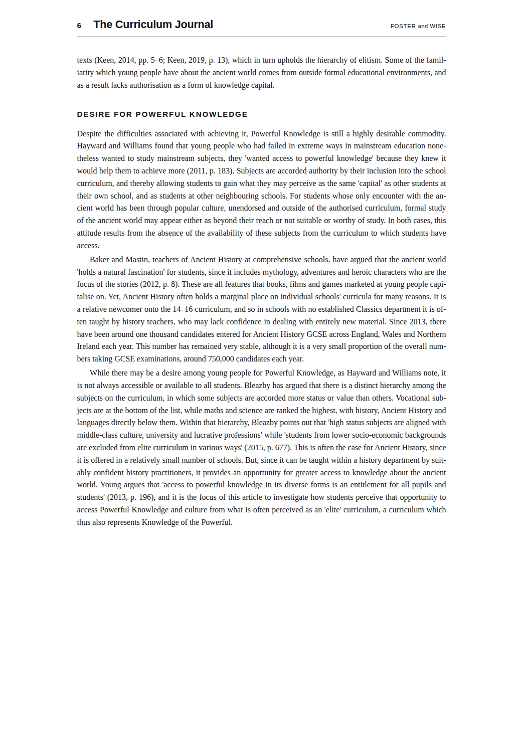6 The Curriculum Journal
Foster and Wise
texts (Keen, 2014, pp. 5–6; Keen, 2019, p. 13), which in turn upholds the hierarchy of elitism. Some of the familiarity which young people have about the ancient world comes from outside formal educational environments, and as a result lacks authorisation as a form of knowledge capital.
Desire for Powerful Knowledge
Despite the difficulties associated with achieving it, Powerful Knowledge is still a highly desirable commodity. Hayward and Williams found that young people who had failed in extreme ways in mainstream education nonetheless wanted to study mainstream subjects, they 'wanted access to powerful knowledge' because they knew it would help them to achieve more (2011, p. 183). Subjects are accorded authority by their inclusion into the school curriculum, and thereby allowing students to gain what they may perceive as the same 'capital' as other students at their own school, and as students at other neighbouring schools. For students whose only encounter with the ancient world has been through popular culture, unendorsed and outside of the authorised curriculum, formal study of the ancient world may appear either as beyond their reach or not suitable or worthy of study. In both cases, this attitude results from the absence of the availability of these subjects from the curriculum to which students have access.
Baker and Mastin, teachers of Ancient History at comprehensive schools, have argued that the ancient world 'holds a natural fascination' for students, since it includes mythology, adventures and heroic characters who are the focus of the stories (2012, p. 8). These are all features that books, films and games marketed at young people capitalise on. Yet, Ancient History often holds a marginal place on individual schools' curricula for many reasons. It is a relative newcomer onto the 14–16 curriculum, and so in schools with no established Classics department it is often taught by history teachers, who may lack confidence in dealing with entirely new material. Since 2013, there have been around one thousand candidates entered for Ancient History GCSE across England, Wales and Northern Ireland each year. This number has remained very stable, although it is a very small proportion of the overall numbers taking GCSE examinations, around 750,000 candidates each year.
While there may be a desire among young people for Powerful Knowledge, as Hayward and Williams note, it is not always accessible or available to all students. Bleazby has argued that there is a distinct hierarchy among the subjects on the curriculum, in which some subjects are accorded more status or value than others. Vocational subjects are at the bottom of the list, while maths and science are ranked the highest, with history, Ancient History and languages directly below them. Within that hierarchy, Bleazby points out that 'high status subjects are aligned with middle-class culture, university and lucrative professions' while 'students from lower socio-economic backgrounds are excluded from elite curriculum in various ways' (2015, p. 677). This is often the case for Ancient History, since it is offered in a relatively small number of schools. But, since it can be taught within a history department by suitably confident history practitioners, it provides an opportunity for greater access to knowledge about the ancient world. Young argues that 'access to powerful knowledge in its diverse forms is an entitlement for all pupils and students' (2013, p. 196), and it is the focus of this article to investigate how students perceive that opportunity to access Powerful Knowledge and culture from what is often perceived as an 'elite' curriculum, a curriculum which thus also represents Knowledge of the Powerful.